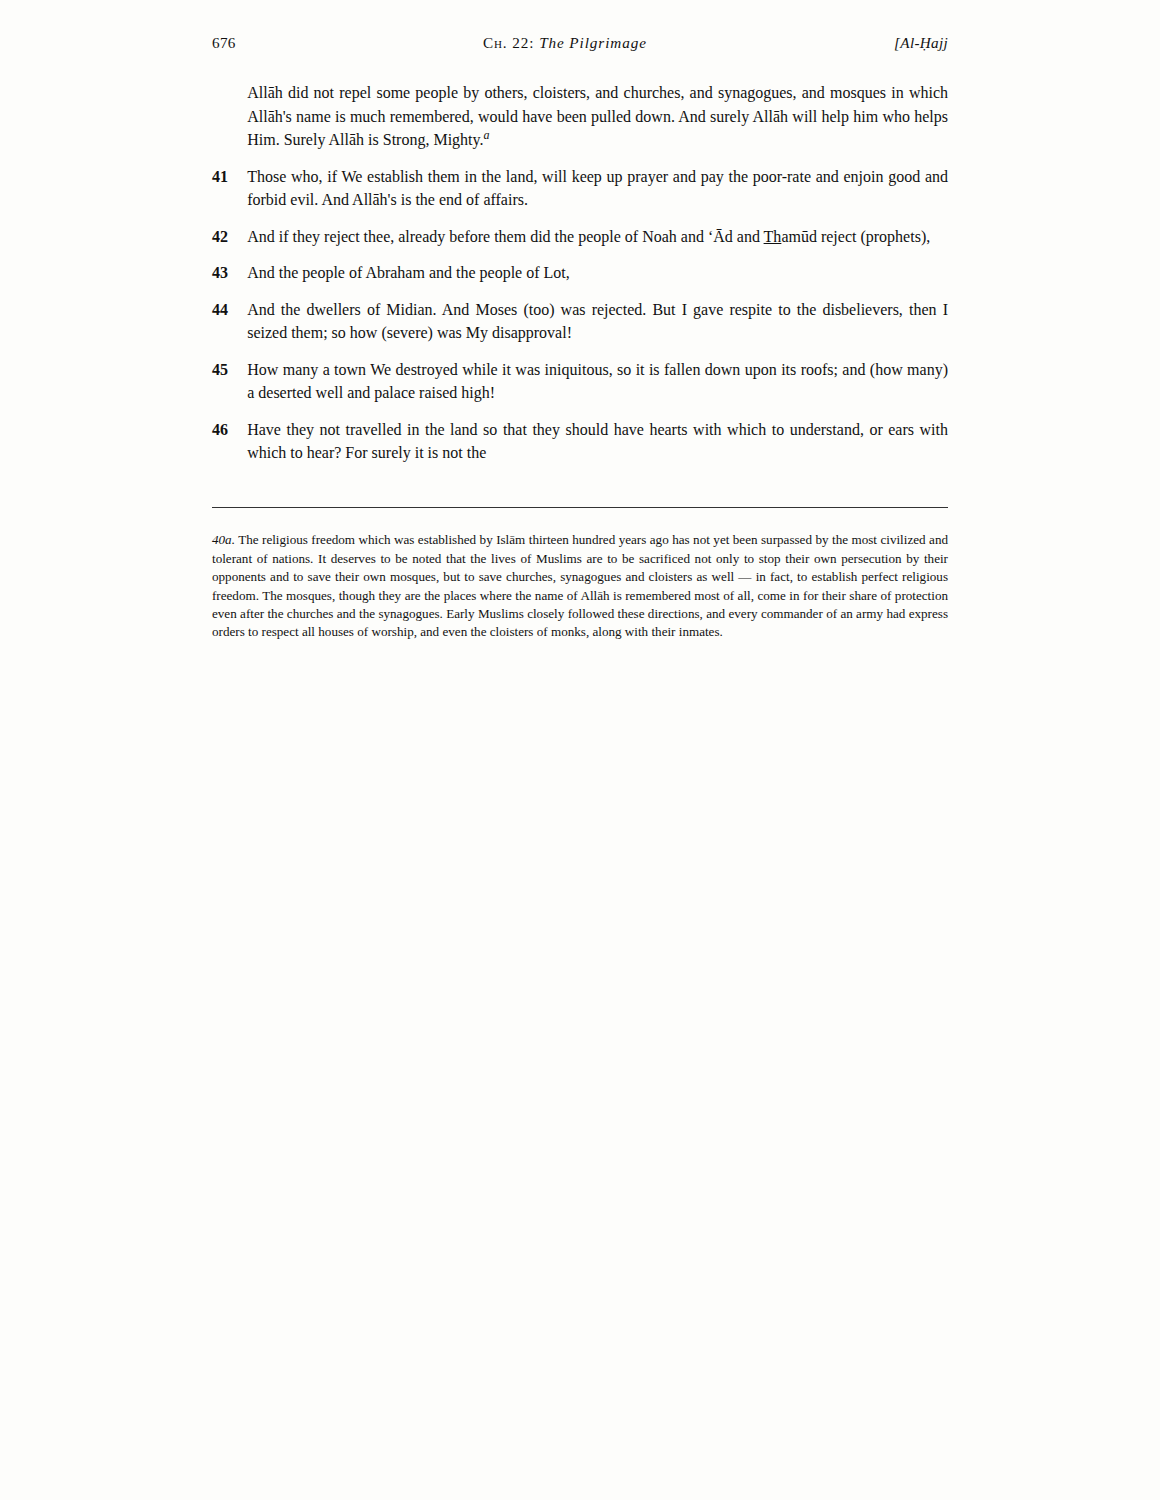676 Ch. 22: The Pilgrimage [Al-Ḥajj
40 Allāh did not repel some people by others, cloisters, and churches, and synagogues, and mosques in which Allāh's name is much remembered, would have been pulled down. And surely Allāh will help him who helps Him. Surely Allāh is Strong, Mighty.a
41 Those who, if We establish them in the land, will keep up prayer and pay the poor-rate and enjoin good and forbid evil. And Allāh's is the end of affairs.
42 And if they reject thee, already before them did the people of Noah and ‘Ād and Thamūd reject (prophets),
43 And the people of Abraham and the people of Lot,
44 And the dwellers of Midian. And Moses (too) was rejected. But I gave respite to the disbelievers, then I seized them; so how (severe) was My disapproval!
45 How many a town We destroyed while it was iniquitous, so it is fallen down upon its roofs; and (how many) a deserted well and palace raised high!
46 Have they not travelled in the land so that they should have hearts with which to understand, or ears with which to hear? For surely it is not the
40a. The religious freedom which was established by Islām thirteen hundred years ago has not yet been surpassed by the most civilized and tolerant of nations. It deserves to be noted that the lives of Muslims are to be sacrificed not only to stop their own persecution by their opponents and to save their own mosques, but to save churches, synagogues and cloisters as well — in fact, to establish perfect religious freedom. The mosques, though they are the places where the name of Allāh is remembered most of all, come in for their share of protection even after the churches and the synagogues. Early Muslims closely followed these directions, and every commander of an army had express orders to respect all houses of worship, and even the cloisters of monks, along with their inmates.